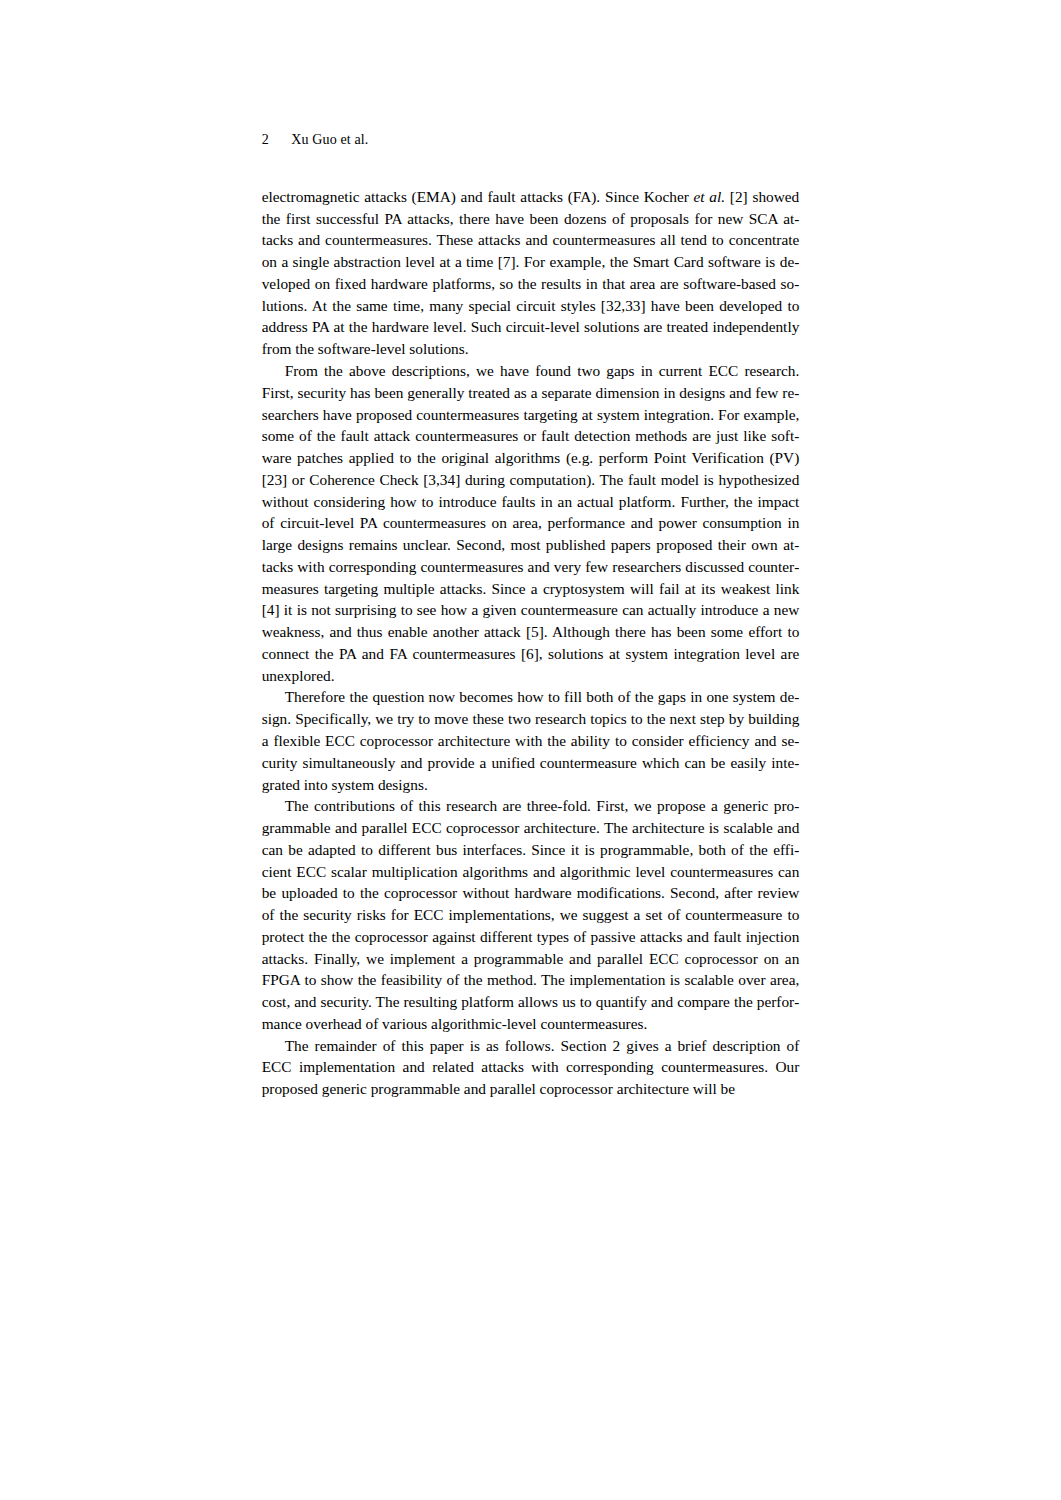2 Xu Guo et al.
electromagnetic attacks (EMA) and fault attacks (FA). Since Kocher et al. [2] showed the first successful PA attacks, there have been dozens of proposals for new SCA attacks and countermeasures. These attacks and countermeasures all tend to concentrate on a single abstraction level at a time [7]. For example, the Smart Card software is developed on fixed hardware platforms, so the results in that area are software-based solutions. At the same time, many special circuit styles [32,33] have been developed to address PA at the hardware level. Such circuit-level solutions are treated independently from the software-level solutions.
From the above descriptions, we have found two gaps in current ECC research. First, security has been generally treated as a separate dimension in designs and few researchers have proposed countermeasures targeting at system integration. For example, some of the fault attack countermeasures or fault detection methods are just like software patches applied to the original algorithms (e.g. perform Point Verification (PV) [23] or Coherence Check [3,34] during computation). The fault model is hypothesized without considering how to introduce faults in an actual platform. Further, the impact of circuit-level PA countermeasures on area, performance and power consumption in large designs remains unclear. Second, most published papers proposed their own attacks with corresponding countermeasures and very few researchers discussed countermeasures targeting multiple attacks. Since a cryptosystem will fail at its weakest link [4] it is not surprising to see how a given countermeasure can actually introduce a new weakness, and thus enable another attack [5]. Although there has been some effort to connect the PA and FA countermeasures [6], solutions at system integration level are unexplored.
Therefore the question now becomes how to fill both of the gaps in one system design. Specifically, we try to move these two research topics to the next step by building a flexible ECC coprocessor architecture with the ability to consider efficiency and security simultaneously and provide a unified countermeasure which can be easily integrated into system designs.
The contributions of this research are three-fold. First, we propose a generic programmable and parallel ECC coprocessor architecture. The architecture is scalable and can be adapted to different bus interfaces. Since it is programmable, both of the efficient ECC scalar multiplication algorithms and algorithmic level countermeasures can be uploaded to the coprocessor without hardware modifications. Second, after review of the security risks for ECC implementations, we suggest a set of countermeasure to protect the the coprocessor against different types of passive attacks and fault injection attacks. Finally, we implement a programmable and parallel ECC coprocessor on an FPGA to show the feasibility of the method. The implementation is scalable over area, cost, and security. The resulting platform allows us to quantify and compare the performance overhead of various algorithmic-level countermeasures.
The remainder of this paper is as follows. Section 2 gives a brief description of ECC implementation and related attacks with corresponding countermeasures. Our proposed generic programmable and parallel coprocessor architecture will be